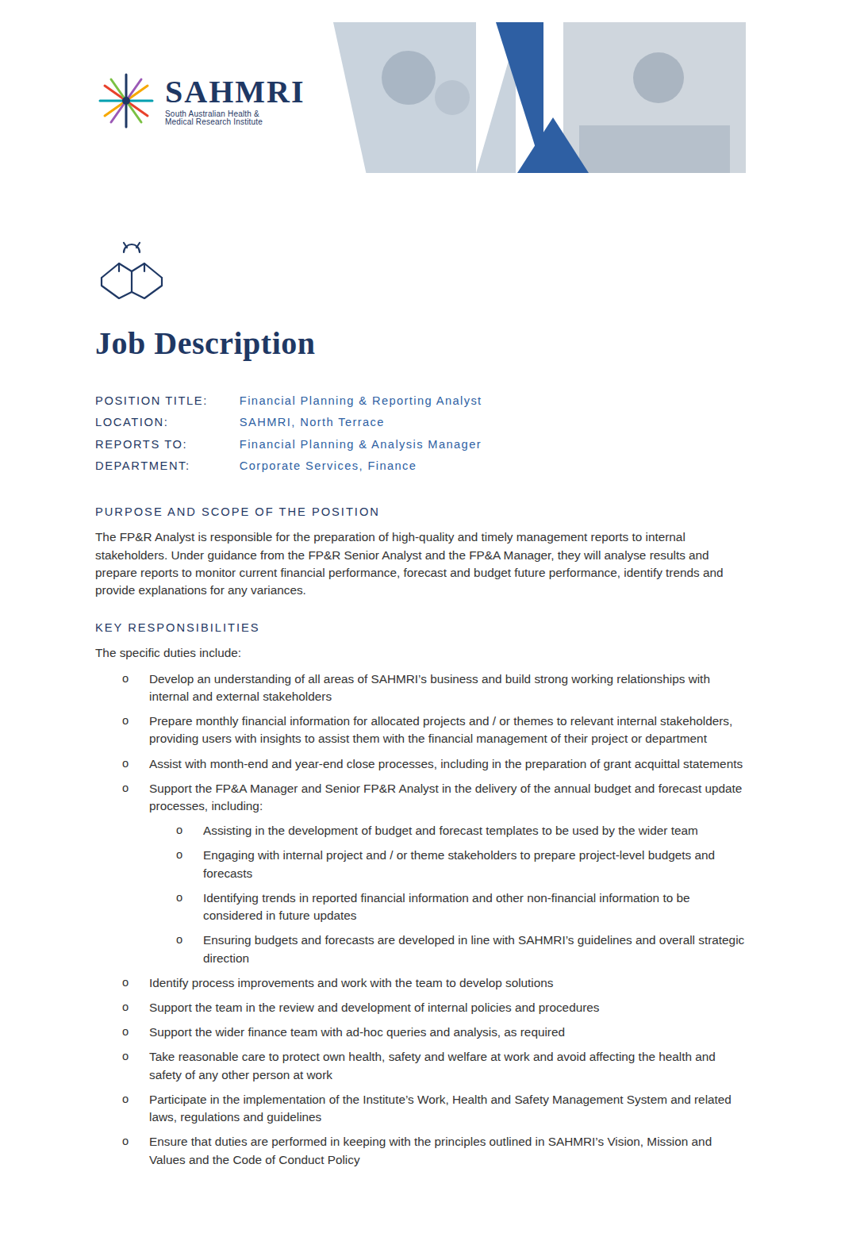SAHMRI
South Australian Health &
Medical Research Institute
Job Description
| Position Title: | Financial Planning & Reporting Analyst |
| Location: | SAHMRI, North Terrace |
| Reports To: | Financial Planning & Analysis Manager |
| Department: | Corporate Services, Finance |
Purpose and Scope of the Position
The FP&R Analyst is responsible for the preparation of high-quality and timely management reports to internal stakeholders. Under guidance from the FP&R Senior Analyst and the FP&A Manager, they will analyse results and prepare reports to monitor current financial performance, forecast and budget future performance, identify trends and provide explanations for any variances.
Key Responsibilities
The specific duties include:
Develop an understanding of all areas of SAHMRI’s business and build strong working relationships with internal and external stakeholders
Prepare monthly financial information for allocated projects and / or themes to relevant internal stakeholders, providing users with insights to assist them with the financial management of their project or department
Assist with month-end and year-end close processes, including in the preparation of grant acquittal statements
Support the FP&A Manager and Senior FP&R Analyst in the delivery of the annual budget and forecast update processes, including:
Assisting in the development of budget and forecast templates to be used by the wider team
Engaging with internal project and / or theme stakeholders to prepare project-level budgets and forecasts
Identifying trends in reported financial information and other non-financial information to be considered in future updates
Ensuring budgets and forecasts are developed in line with SAHMRI’s guidelines and overall strategic direction
Identify process improvements and work with the team to develop solutions
Support the team in the review and development of internal policies and procedures
Support the wider finance team with ad-hoc queries and analysis, as required
Take reasonable care to protect own health, safety and welfare at work and avoid affecting the health and safety of any other person at work
Participate in the implementation of the Institute’s Work, Health and Safety Management System and related laws, regulations and guidelines
Ensure that duties are performed in keeping with the principles outlined in SAHMRI’s Vision, Mission and Values and the Code of Conduct Policy